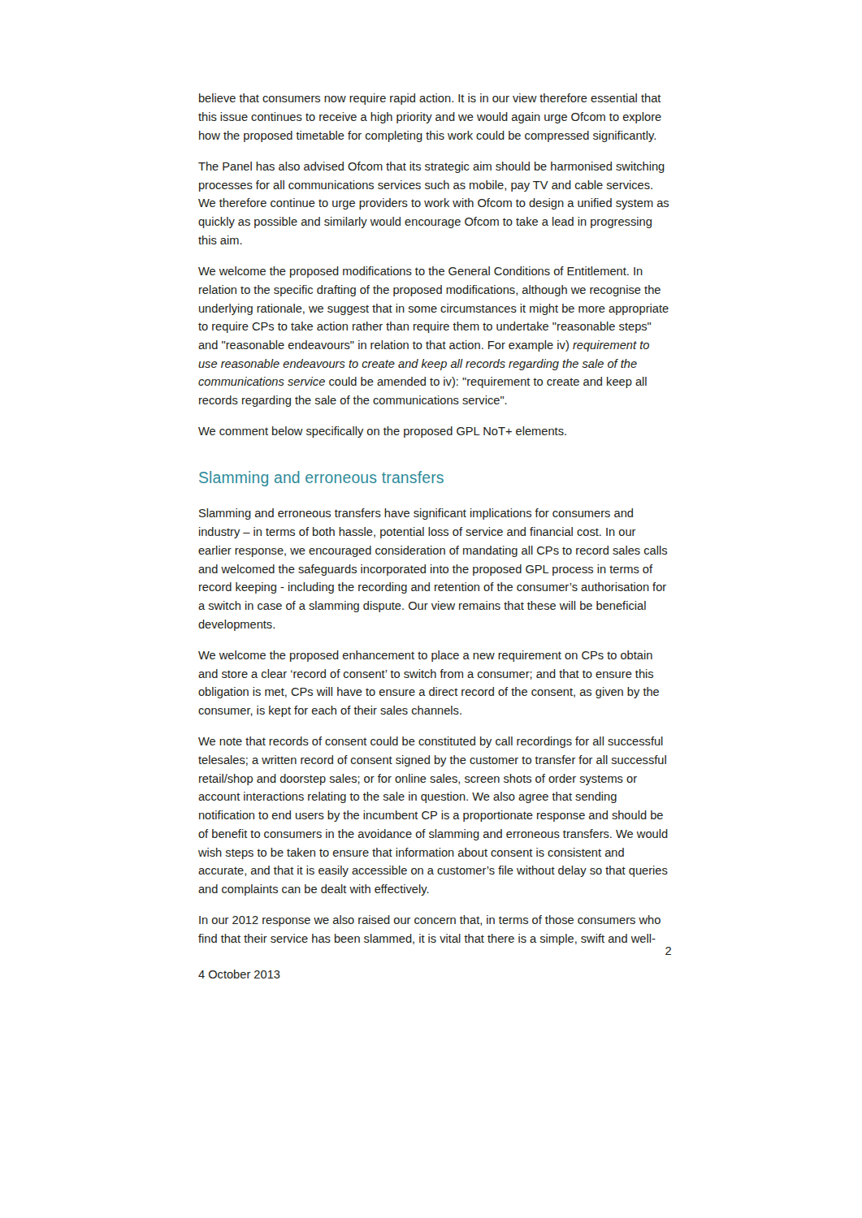believe that consumers now require rapid action. It is in our view therefore essential that this issue continues to receive a high priority and we would again urge Ofcom to explore how the proposed timetable for completing this work could be compressed significantly.
The Panel has also advised Ofcom that its strategic aim should be harmonised switching processes for all communications services such as mobile, pay TV and cable services. We therefore continue to urge providers to work with Ofcom to design a unified system as quickly as possible and similarly would encourage Ofcom to take a lead in progressing this aim.
We welcome the proposed modifications to the General Conditions of Entitlement. In relation to the specific drafting of the proposed modifications, although we recognise the underlying rationale, we suggest that in some circumstances it might be more appropriate to require CPs to take action rather than require them to undertake "reasonable steps" and "reasonable endeavours" in relation to that action. For example iv) requirement to use reasonable endeavours to create and keep all records regarding the sale of the communications service could be amended to iv): "requirement to create and keep all records regarding the sale of the communications service".
We comment below specifically on the proposed GPL NoT+ elements.
Slamming and erroneous transfers
Slamming and erroneous transfers have significant implications for consumers and industry – in terms of both hassle, potential loss of service and financial cost. In our earlier response, we encouraged consideration of mandating all CPs to record sales calls and welcomed the safeguards incorporated into the proposed GPL process in terms of record keeping - including the recording and retention of the consumer’s authorisation for a switch in case of a slamming dispute. Our view remains that these will be beneficial developments.
We welcome the proposed enhancement to place a new requirement on CPs to obtain and store a clear ‘record of consent’ to switch from a consumer; and that to ensure this obligation is met, CPs will have to ensure a direct record of the consent, as given by the consumer, is kept for each of their sales channels.
We note that records of consent could be constituted by call recordings for all successful telesales; a written record of consent signed by the customer to transfer for all successful retail/shop and doorstep sales; or for online sales, screen shots of order systems or account interactions relating to the sale in question. We also agree that sending notification to end users by the incumbent CP is a proportionate response and should be of benefit to consumers in the avoidance of slamming and erroneous transfers. We would wish steps to be taken to ensure that information about consent is consistent and accurate, and that it is easily accessible on a customer’s file without delay so that queries and complaints can be dealt with effectively.
In our 2012 response we also raised our concern that, in terms of those consumers who find that their service has been slammed, it is vital that there is a simple, swift and well-
2
4 October 2013